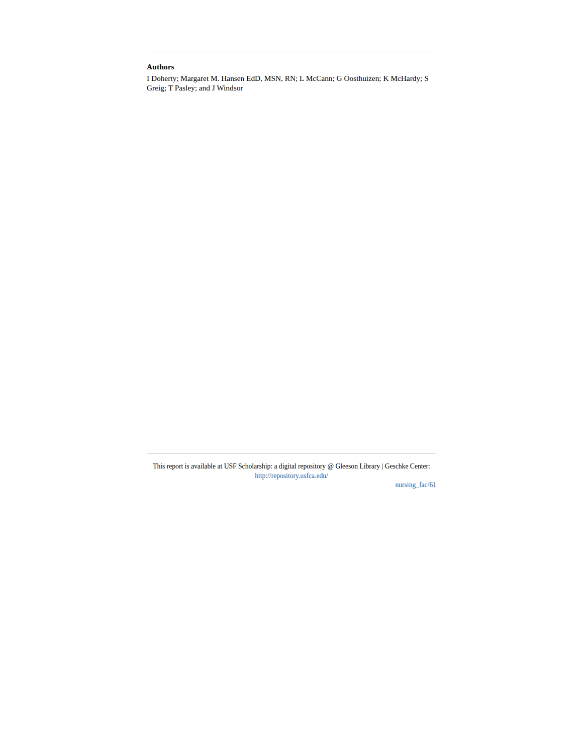Authors
I Doherty; Margaret M. Hansen EdD, MSN, RN; L McCann; G Oosthuizen; K McHardy; S Greig; T Pasley; and J Windsor
This report is available at USF Scholarship: a digital repository @ Gleeson Library | Geschke Center: http://repository.usfca.edu/ nursing_fac/61